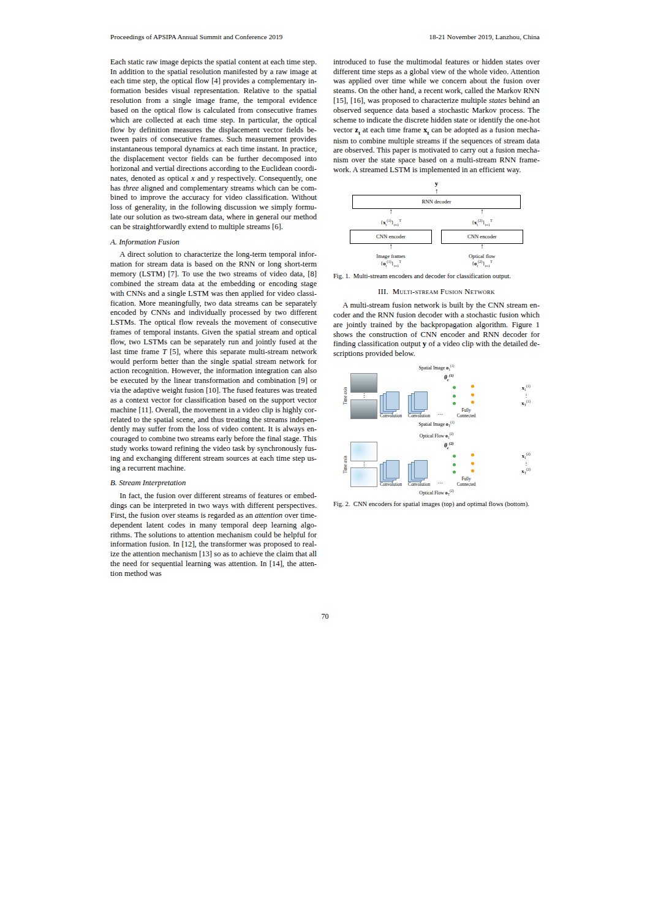Proceedings of APSIPA Annual Summit and Conference 2019
18-21 November 2019, Lanzhou, China
Each static raw image depicts the spatial content at each time step. In addition to the spatial resolution manifested by a raw image at each time step, the optical flow [4] provides a complementary information besides visual representation. Relative to the spatial resolution from a single image frame, the temporal evidence based on the optical flow is calculated from consecutive frames which are collected at each time step. In particular, the optical flow by definition measures the displacement vector fields between pairs of consecutive frames. Such measurement provides instantaneous temporal dynamics at each time instant. In practice, the displacement vector fields can be further decomposed into horizonal and vertial directions according to the Euclidean coordinates, denoted as optical x and y respectively. Consequently, one has three aligned and complementary streams which can be combined to improve the accuracy for video classification. Without loss of generality, in the following discussion we simply formulate our solution as two-stream data, where in general our method can be straightforwardly extend to multiple streams [6].
A. Information Fusion
A direct solution to characterize the long-term temporal information for stream data is based on the RNN or long short-term memory (LSTM) [7]. To use the two streams of video data, [8] combined the stream data at the embedding or encoding stage with CNNs and a single LSTM was then applied for video classification. More meaningfully, two data streams can be separately encoded by CNNs and individually processed by two different LSTMs. The optical flow reveals the movement of consecutive frames of temporal instants. Given the spatial stream and optical flow, two LSTMs can be separately run and jointly fused at the last time frame T [5], where this separate multi-stream network would perform better than the single spatial stream network for action recognition. However, the information integration can also be executed by the linear transformation and combination [9] or via the adaptive weight fusion [10]. The fused features was treated as a context vector for classification based on the support vector machine [11]. Overall, the movement in a video clip is highly correlated to the spatial scene, and thus treating the streams independently may suffer from the loss of video content. It is always encouraged to combine two streams early before the final stage. This study works toward refining the video task by synchronously fusing and exchanging different stream sources at each time step using a recurrent machine.
B. Stream Interpretation
In fact, the fusion over different streams of features or embeddings can be interpreted in two ways with different perspectives. First, the fusion over steams is regarded as an attention over time-dependent latent codes in many temporal deep learning algorithms. The solutions to attention mechanism could be helpful for information fusion. In [12], the transformer was proposed to realize the attention mechanism [13] so as to achieve the claim that all the need for sequential learning was attention. In [14], the attention method was
introduced to fuse the multimodal features or hidden states over different time steps as a global view of the whole video. Attention was applied over time while we concern about the fusion over steams. On the other hand, a recent work, called the Markov RNN [15], [16], was proposed to characterize multiple states behind an observed sequence data based a stochastic Markov process. The scheme to indicate the discrete hidden state or identify the one-hot vector zt at each time frame xt can be adopted as a fusion mechanism to combine multiple streams if the sequences of stream data are observed. This paper is motivated to carry out a fusion mechanism over the state space based on a multi-stream RNN framework. A streamed LSTM is implemented in an efficient way.
y
↑
RNN decoder
↑↑
{xt(1)}t=1T
{xt(2)}t=1T
CNN encoder
CNN encoder
↑↑
Image frames
{ot(1)}t=1T
Optical flow
{ot(2)}t=1T
Fig. 1. Multi-stream encoders and decoder for classification output.
III. Multi-stream Fusion Network
A multi-stream fusion network is built by the CNN stream encoder and the RNN fusion decoder with a stochastic fusion which are jointly trained by the backpropagation algorithm. Figure 1 shows the construction of CNN encoder and RNN decoder for finding classification output y of a video clip with the detailed descriptions provided below.
Spatial Image o1(1)
Time axis
⋮
θc(1)
Convolution
Convolution
⋯
Fully
Connected
x1(1)
⋮
xT(1)
Spatial Image oT(1)
Optical Flow o1(2)
Time axis
⋮
θc(2)
Convolution
Convolution
⋯
Fully
Connected
x1(2)
⋮
xT(2)
Optical Flow oT(2)
Fig. 2. CNN encoders for spatial images (top) and optimal flows (bottom).
70